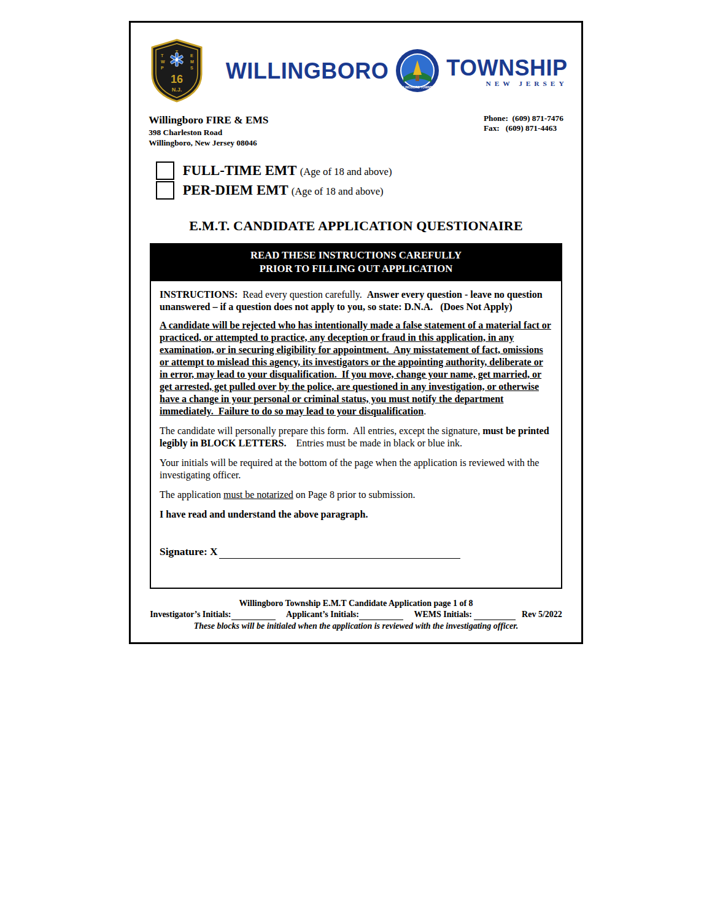T T W P E M S 16 N.J.
WILLINGBORO WILLINGBORO TOWNSHIP TOWNSHIP NEW JERSEY
Willingboro FIRE & EMS
398 Charleston Road
Willingboro, New Jersey 08046
Phone: (609) 871-7476 Fax: (609) 871-4463
FULL-TIME EMT (Age of 18 and above)
PER-DIEM EMT (Age of 18 and above)
E.M.T. CANDIDATE APPLICATION QUESTIONAIRE
READ THESE INSTRUCTIONS CAREFULLY
PRIOR TO FILLING OUT APPLICATION
INSTRUCTIONS: Read every question carefully. Answer every question - leave no question unanswered – if a question does not apply to you, so state: D.N.A. (Does Not Apply)
A candidate will be rejected who has intentionally made a false statement of a material fact or practiced, or attempted to practice, any deception or fraud in this application, in any examination, or in securing eligibility for appointment. Any misstatement of fact, omissions or attempt to mislead this agency, its investigators or the appointing authority, deliberate or in error, may lead to your disqualification. If you move, change your name, get married, or get arrested, get pulled over by the police, are questioned in any investigation, or otherwise have a change in your personal or criminal status, you must notify the department immediately. Failure to do so may lead to your disqualification.
The candidate will personally prepare this form. All entries, except the signature, must be printed legibly in BLOCK LETTERS. Entries must be made in black or blue ink.
Your initials will be required at the bottom of the page when the application is reviewed with the investigating officer.
The application must be notarized on Page 8 prior to submission.
I have read and understand the above paragraph.
Signature: X
Willingboro Township E.M.T Candidate Application page 1 of 8
Investigator’s Initials: Applicant’s Initials: WEMS Initials: Rev 5/2022
These blocks will be initialed when the application is reviewed with the investigating officer.